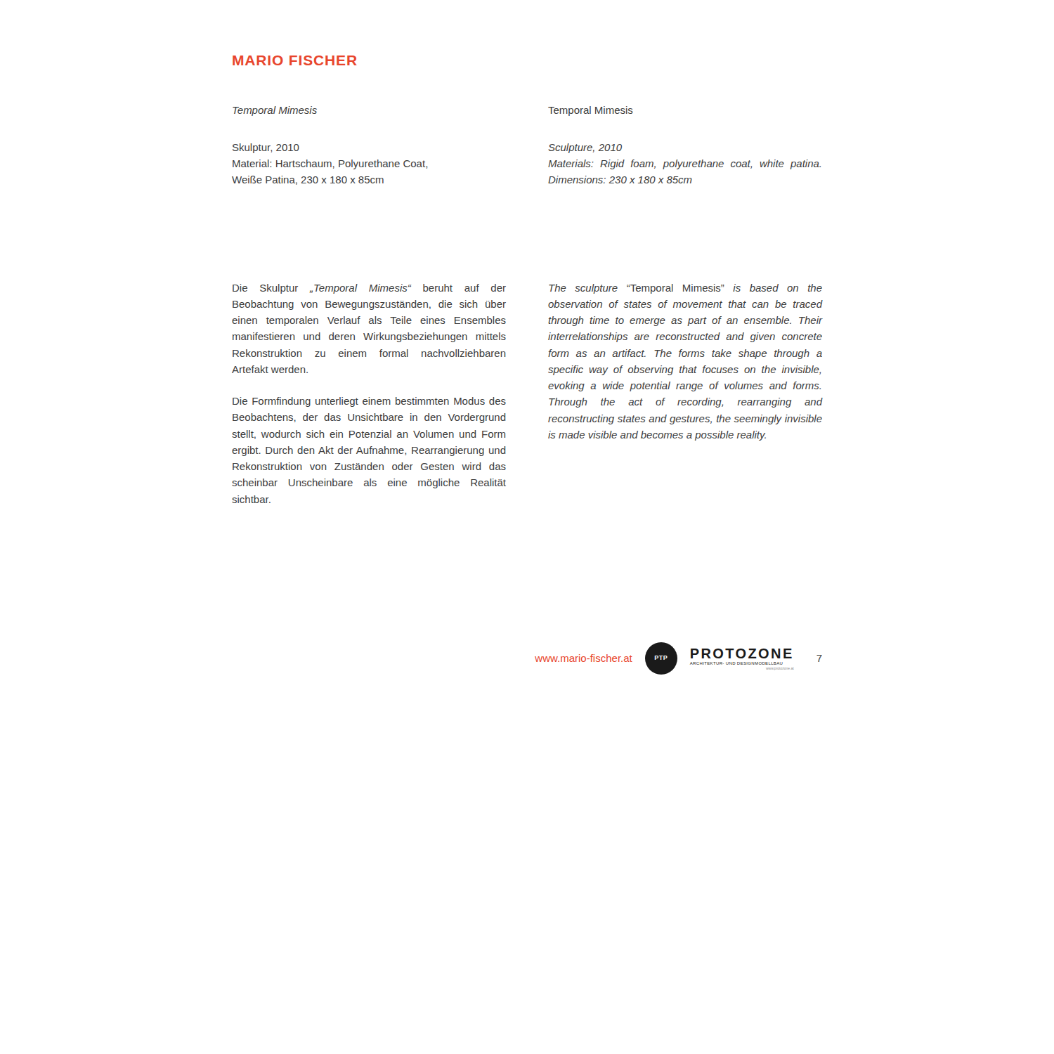MARIO FISCHER
Temporal Mimesis
Skulptur, 2010
Material: Hartschaum, Polyurethane Coat,
Weiße Patina, 230 x 180 x 85cm
Die Skulptur „Temporal Mimesis“ beruht auf der Beobachtung von Bewegungszuständen, die sich über einen temporalen Verlauf als Teile eines Ensembles manifestieren und deren Wirkungsbeziehungen mittels Rekonstruktion zu einem formal nachvollziehbaren Artefakt werden.
Die Formfindung unterliegt einem bestimmten Modus des Beobachtens, der das Unsichtbare in den Vordergrund stellt, wodurch sich ein Potenzial an Volumen und Form ergibt. Durch den Akt der Aufnahme, Rearrangierung und Rekonstruktion von Zuständen oder Gesten wird das scheinbar Unscheinbare als eine mögliche Realität sichtbar.
Temporal Mimesis
Sculpture, 2010
Materials: Rigid foam, polyurethane coat, white patina. Dimensions: 230 x 180 x 85cm
The sculpture “Temporal Mimesis” is based on the observation of states of movement that can be traced through time to emerge as part of an ensemble. Their interrelationships are reconstructed and given concrete form as an artifact. The forms take shape through a specific way of observing that focuses on the invisible, evoking a wide potential range of volumes and forms. Through the act of recording, rearranging and reconstructing states and gestures, the seemingly invisible is made visible and becomes a possible reality.
www.mario-fischer.at
PTP
PROTOZONE
ARCHITEKTUR- UND DESIGNMODELLBAU
www.protozone.at
7